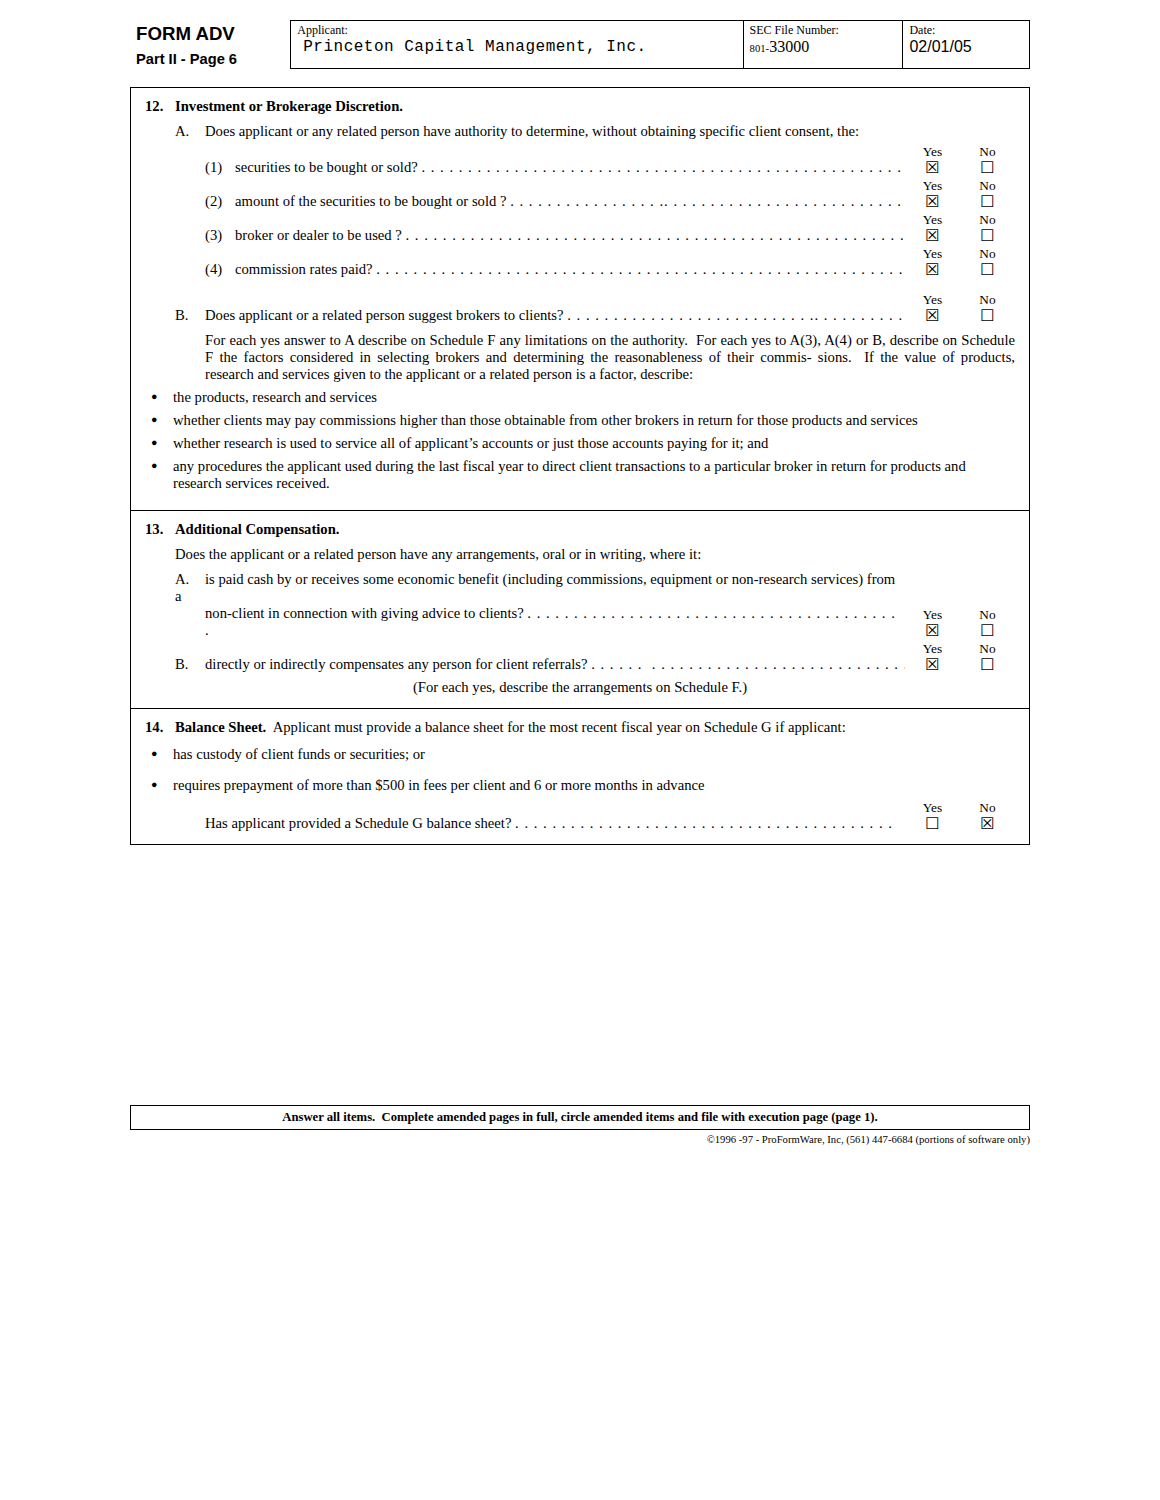| FORM ADV Part II - Page 6 | Applicant: Princeton Capital Management, Inc. | SEC File Number: 801- 33000 | Date: 02/01/05 |
12. Investment or Brokerage Discretion.
A. Does applicant or any related person have authority to determine, without obtaining specific client consent, the:
(1) securities to be bought or sold? . . . . . . . . . . . . . . . . . . . . . . . . . . . . . . . . . . . . . . . . . . . . . . . . . . . . . . . . . . . . .
Yes No
☒☐
(2) amount of the securities to be bought or sold ? . . . . . . . . . . . . . . . . .. . . . . . . . . . . . . . . . . . . . . . . . . . . . .
Yes No
☒☐
(3) broker or dealer to be used ? . . . . . . . . . . . . . . . . . . . . . . . . . . . . . . . . . . . . . . . . . . . . . . . . . . . . . . . . . . . . .
Yes No
☒☐
(4) commission rates paid? . . . . . . . . . . . . . . . . . . . . . . . . . . . . . . . . . . . . . . . . . . . . . . . . . . . . . . . . . . . . . . . . .
Yes No
☒☐
B. Does applicant or a related person suggest brokers to clients? . . . . . . . . . . . . . . . . . . . . . . . . . . .. . . . . . . . . . . . .
Yes No
☒☐
For each yes answer to A describe on Schedule F any limitations on the authority. For each yes to A(3), A(4) or B, describe on Schedule F the factors considered in selecting brokers and determining the reasonableness of their commis- sions. If the value of products, research and services given to the applicant or a related person is a factor, describe:
the products, research and services
whether clients may pay commissions higher than those obtainable from other brokers in return for those products and services
whether research is used to service all of applicant’s accounts or just those accounts paying for it; and
any procedures the applicant used during the last fiscal year to direct client transactions to a particular broker in return for products and research services received.
13. Additional Compensation.
Does the applicant or a related person have any arrangements, oral or in writing, where it:
A. is paid cash by or receives some economic benefit (including commissions, equipment or non-research services) from a
non-client in connection with giving advice to clients? . . . . . . . . . . . . . . . . . . . . . . . . . . . . . . . . . . . . . . . . .
Yes No
☒☐
B. directly or indirectly compensates any person for client referrals? . . . . . . . . . . . . . . . . . . . . . . . . . . . . . . . . . . .
Yes No
☒☐
(For each yes, describe the arrangements on Schedule F.)
14. Balance Sheet. Applicant must provide a balance sheet for the most recent fiscal year on Schedule G if applicant:
has custody of client funds or securities; or
requires prepayment of more than $500 in fees per client and 6 or more months in advance
Has applicant provided a Schedule G balance sheet? . . . . . . . . . . . . . . . . . . . . . . . . . . . . . . . . . . . . . . . . .
Yes No
☐☒
Answer all items. Complete amended pages in full, circle amended items and file with execution page (page 1).
©1996 -97 - ProFormWare, Inc, (561) 447-6684 (portions of software only)